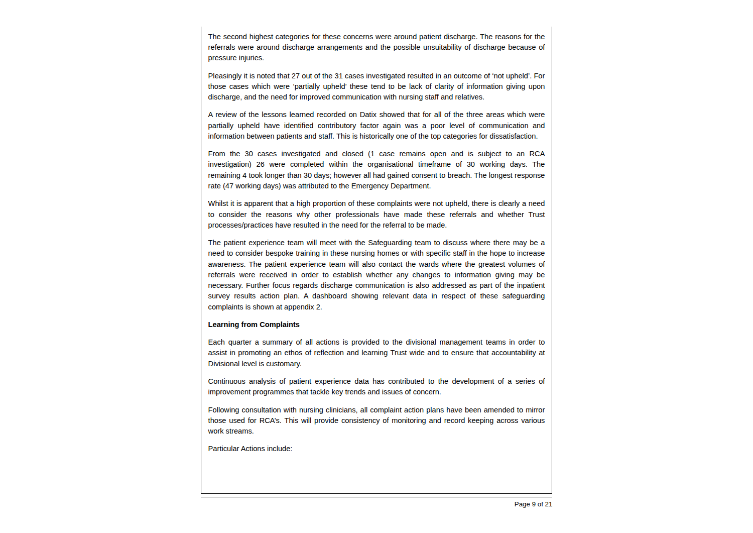The second highest categories for these concerns were around patient discharge. The reasons for the referrals were around discharge arrangements and the possible unsuitability of discharge because of pressure injuries.
Pleasingly it is noted that 27 out of the 31 cases investigated resulted in an outcome of ‘not upheld’. For those cases which were ‘partially upheld’ these tend to be lack of clarity of information giving upon discharge, and the need for improved communication with nursing staff and relatives.
A review of the lessons learned recorded on Datix showed that for all of the three areas which were partially upheld have identified contributory factor again was a poor level of communication and information between patients and staff. This is historically one of the top categories for dissatisfaction.
From the 30 cases investigated and closed (1 case remains open and is subject to an RCA investigation) 26 were completed within the organisational timeframe of 30 working days. The remaining 4 took longer than 30 days; however all had gained consent to breach. The longest response rate (47 working days) was attributed to the Emergency Department.
Whilst it is apparent that a high proportion of these complaints were not upheld, there is clearly a need to consider the reasons why other professionals have made these referrals and whether Trust processes/practices have resulted in the need for the referral to be made.
The patient experience team will meet with the Safeguarding team to discuss where there may be a need to consider bespoke training in these nursing homes or with specific staff in the hope to increase awareness. The patient experience team will also contact the wards where the greatest volumes of referrals were received in order to establish whether any changes to information giving may be necessary. Further focus regards discharge communication is also addressed as part of the inpatient survey results action plan. A dashboard showing relevant data in respect of these safeguarding complaints is shown at appendix 2.
Learning from Complaints
Each quarter a summary of all actions is provided to the divisional management teams in order to assist in promoting an ethos of reflection and learning Trust wide and to ensure that accountability at Divisional level is customary.
Continuous analysis of patient experience data has contributed to the development of a series of improvement programmes that tackle key trends and issues of concern.
Following consultation with nursing clinicians, all complaint action plans have been amended to mirror those used for RCA’s. This will provide consistency of monitoring and record keeping across various work streams.
Particular Actions include:
Page 9 of 21